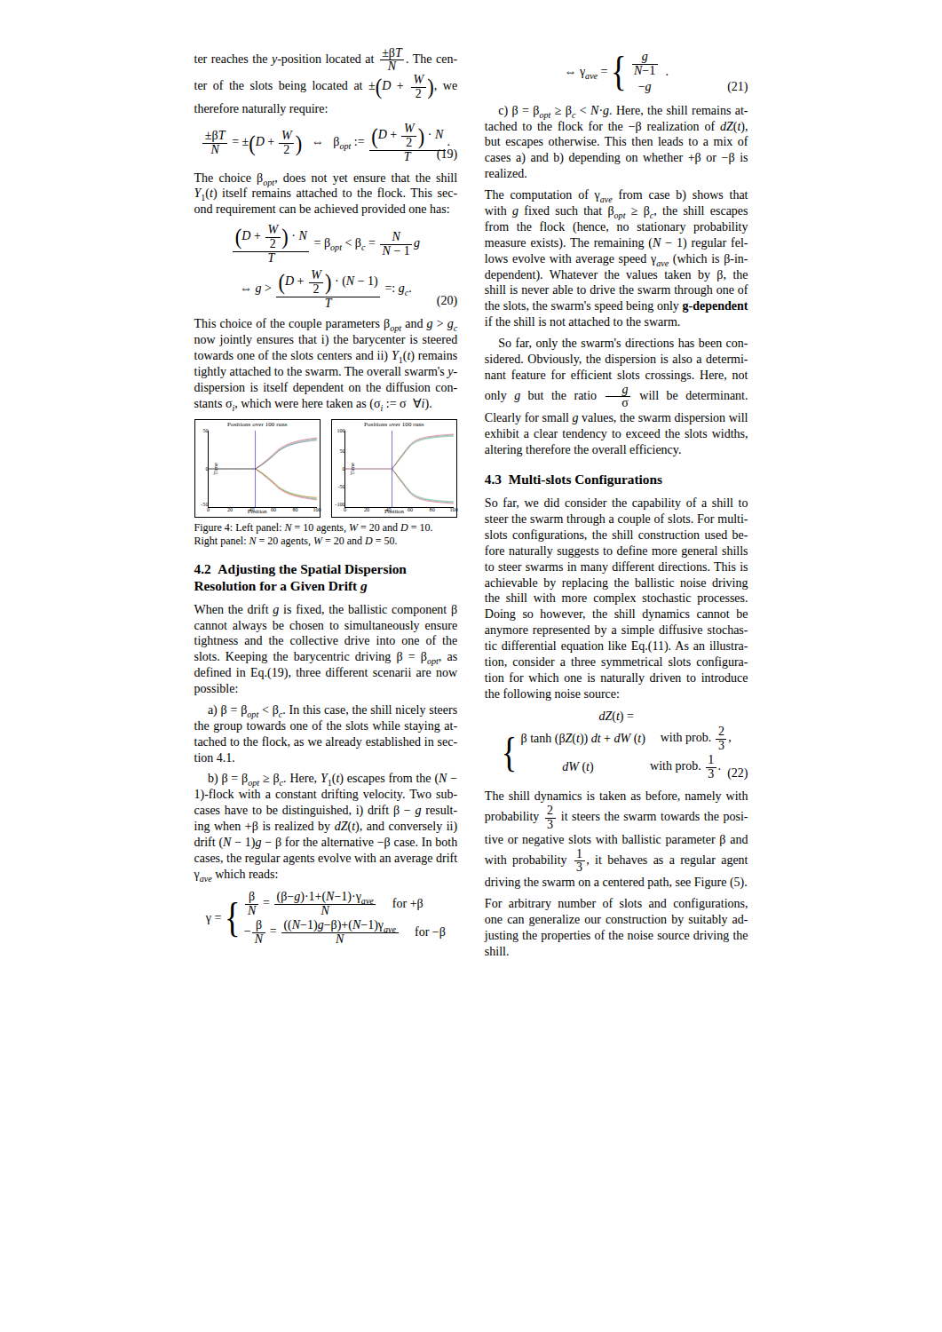ter reaches the y-position located at ±βT N. The center of the slots being located at ±(D + W 2), we therefore naturally require:
±βT N = ±(D + W 2) ⇔ βopt := (D + W 2) · N T.
(19)
The choice βopt, does not yet ensure that the shill Y1(t) itself remains attached to the flock. This second requirement can be achieved provided one has:
(D + W 2) · N T = βopt < βc = NN − 1 g
⇔ g > (D + W 2) · (N − 1) T =: gc.
(20)
This choice of the couple parameters βopt and g > gc now jointly ensures that i) the barycenter is steered towards one of the slots centers and ii) Y1(t) remains tightly attached to the swarm. The overall swarm's y-dispersion is itself dependent on the diffusion constants σi, which were here taken as (σi := σ ∀i).
Positions over 100 runs
Time
50
0
-50
0
20
40
60
80
100
Position
Positions over 100 runs
Time
100
50
0
-50
-100
0
20
40
60
80
100
Position
Figure 4: Left panel: N = 10 agents, W = 20 and D = 10. Right panel: N = 20 agents, W = 20 and D = 50.
4.2 Adjusting the Spatial Dispersion Resolution for a Given Drift g
When the drift g is fixed, the ballistic component β cannot always be chosen to simultaneously ensure tightness and the collective drive into one of the slots. Keeping the barycentric driving β = βopt, as defined in Eq.(19), three different scenarii are now possible:
a) β = βopt < βc. In this case, the shill nicely steers the group towards one of the slots while staying attached to the flock, as we already established in section 4.1.
b) β = βopt ≥ βc. Here, Y1(t) escapes from the (N − 1)-flock with a constant drifting velocity. Two sub-cases have to be distinguished, i) drift β − g resulting when +β is realized by dZ(t), and conversely ii) drift (N − 1)g − β for the alternative −β case. In both cases, the regular agents evolve with an average drift γave which reads:
γ = { βN = (β−g)·1+(N−1)·γave N for +β −βN = ((N−1)g−β)+(N−1)γave N for −β
⇔ γave = { gN−1 −g .
(21)
c) β = βopt ≥ βc < N·g. Here, the shill remains attached to the flock for the −β realization of dZ(t), but escapes otherwise. This then leads to a mix of cases a) and b) depending on whether +β or −β is realized.
The computation of γave from case b) shows that with g fixed such that βopt ≥ βc, the shill escapes from the flock (hence, no stationary probability measure exists). The remaining (N − 1) regular fellows evolve with average speed γave (which is β-independent). Whatever the values taken by β, the shill is never able to drive the swarm through one of the slots, the swarm's speed being only g-dependent if the shill is not attached to the swarm.
So far, only the swarm's directions has been considered. Obviously, the dispersion is also a determinant feature for efficient slots crossings. Here, not only g but the ratio gσ will be determinant. Clearly for small g values, the swarm dispersion will exhibit a clear tendency to exceed the slots widths, altering therefore the overall efficiency.
4.3 Multi-slots Configurations
So far, we did consider the capability of a shill to steer the swarm through a couple of slots. For multi-slots configurations, the shill construction used before naturally suggests to define more general shills to steer swarms in many different directions. This is achievable by replacing the ballistic noise driving the shill with more complex stochastic processes. Doing so however, the shill dynamics cannot be anymore represented by a simple diffusive stochastic differential equation like Eq.(11). As an illustration, consider a three symmetrical slots configuration for which one is naturally driven to introduce the following noise source:
dZ(t) = { β tanh (βZ(t)) dt + dW (t) with prob. 23, dW (t) with prob. 13.
(22)
The shill dynamics is taken as before, namely with probability 23 it steers the swarm towards the positive or negative slots with ballistic parameter β and with probability 13, it behaves as a regular agent driving the swarm on a centered path, see Figure (5).
For arbitrary number of slots and configurations, one can generalize our construction by suitably adjusting the properties of the noise source driving the shill.